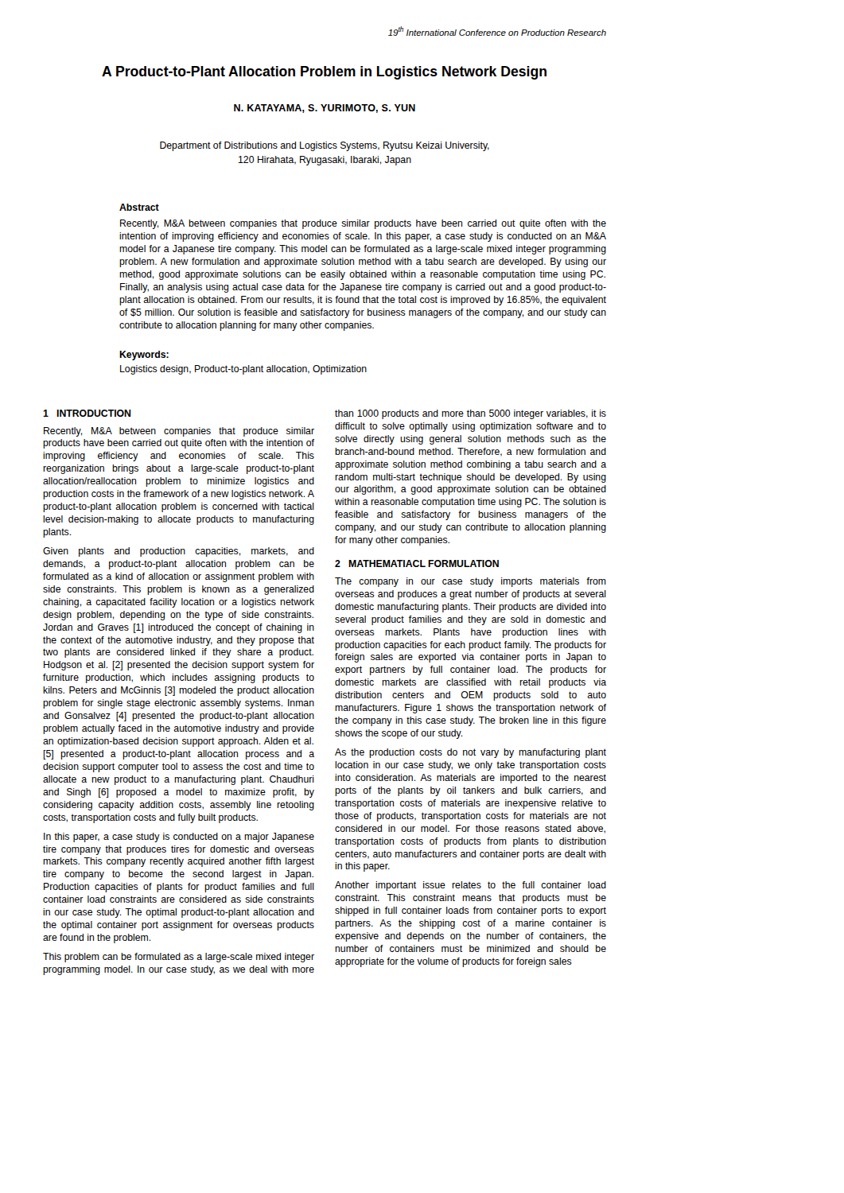19th International Conference on Production Research
A Product-to-Plant Allocation Problem in Logistics Network Design
N. KATAYAMA, S. YURIMOTO, S. YUN
Department of Distributions and Logistics Systems, Ryutsu Keizai University,
120 Hirahata, Ryugasaki, Ibaraki, Japan
Abstract
Recently, M&A between companies that produce similar products have been carried out quite often with the intention of improving efficiency and economies of scale. In this paper, a case study is conducted on an M&A model for a Japanese tire company. This model can be formulated as a large-scale mixed integer programming problem. A new formulation and approximate solution method with a tabu search are developed. By using our method, good approximate solutions can be easily obtained within a reasonable computation time using PC. Finally, an analysis using actual case data for the Japanese tire company is carried out and a good product-to-plant allocation is obtained. From our results, it is found that the total cost is improved by 16.85%, the equivalent of $5 million. Our solution is feasible and satisfactory for business managers of the company, and our study can contribute to allocation planning for many other companies.
Keywords:
Logistics design, Product-to-plant allocation, Optimization
1 INTRODUCTION
Recently, M&A between companies that produce similar products have been carried out quite often with the intention of improving efficiency and economies of scale. This reorganization brings about a large-scale product-to-plant allocation/reallocation problem to minimize logistics and production costs in the framework of a new logistics network. A product-to-plant allocation problem is concerned with tactical level decision-making to allocate products to manufacturing plants.
Given plants and production capacities, markets, and demands, a product-to-plant allocation problem can be formulated as a kind of allocation or assignment problem with side constraints. This problem is known as a generalized chaining, a capacitated facility location or a logistics network design problem, depending on the type of side constraints. Jordan and Graves [1] introduced the concept of chaining in the context of the automotive industry, and they propose that two plants are considered linked if they share a product. Hodgson et al. [2] presented the decision support system for furniture production, which includes assigning products to kilns. Peters and McGinnis [3] modeled the product allocation problem for single stage electronic assembly systems. Inman and Gonsalvez [4] presented the product-to-plant allocation problem actually faced in the automotive industry and provide an optimization-based decision support approach. Alden et al. [5] presented a product-to-plant allocation process and a decision support computer tool to assess the cost and time to allocate a new product to a manufacturing plant. Chaudhuri and Singh [6] proposed a model to maximize profit, by considering capacity addition costs, assembly line retooling costs, transportation costs and fully built products.
In this paper, a case study is conducted on a major Japanese tire company that produces tires for domestic and overseas markets. This company recently acquired another fifth largest tire company to become the second largest in Japan. Production capacities of plants for product families and full container load constraints are considered as side constraints in our case study. The optimal product-to-plant allocation and the optimal container port assignment for overseas products are found in the problem.
This problem can be formulated as a large-scale mixed integer programming model. In our case study, as we deal with more than 1000 products and more than 5000 integer variables, it is difficult to solve optimally using optimization software and to solve directly using general solution methods such as the branch-and-bound method. Therefore, a new formulation and approximate solution method combining a tabu search and a random multi-start technique should be developed. By using our algorithm, a good approximate solution can be obtained within a reasonable computation time using PC. The solution is feasible and satisfactory for business managers of the company, and our study can contribute to allocation planning for many other companies.
2 MATHEMATIACL FORMULATION
The company in our case study imports materials from overseas and produces a great number of products at several domestic manufacturing plants. Their products are divided into several product families and they are sold in domestic and overseas markets. Plants have production lines with production capacities for each product family. The products for foreign sales are exported via container ports in Japan to export partners by full container load. The products for domestic markets are classified with retail products via distribution centers and OEM products sold to auto manufacturers. Figure 1 shows the transportation network of the company in this case study. The broken line in this figure shows the scope of our study.
As the production costs do not vary by manufacturing plant location in our case study, we only take transportation costs into consideration. As materials are imported to the nearest ports of the plants by oil tankers and bulk carriers, and transportation costs of materials are inexpensive relative to those of products, transportation costs for materials are not considered in our model. For those reasons stated above, transportation costs of products from plants to distribution centers, auto manufacturers and container ports are dealt with in this paper.
Another important issue relates to the full container load constraint. This constraint means that products must be shipped in full container loads from container ports to export partners. As the shipping cost of a marine container is expensive and depends on the number of containers, the number of containers must be minimized and should be appropriate for the volume of products for foreign sales